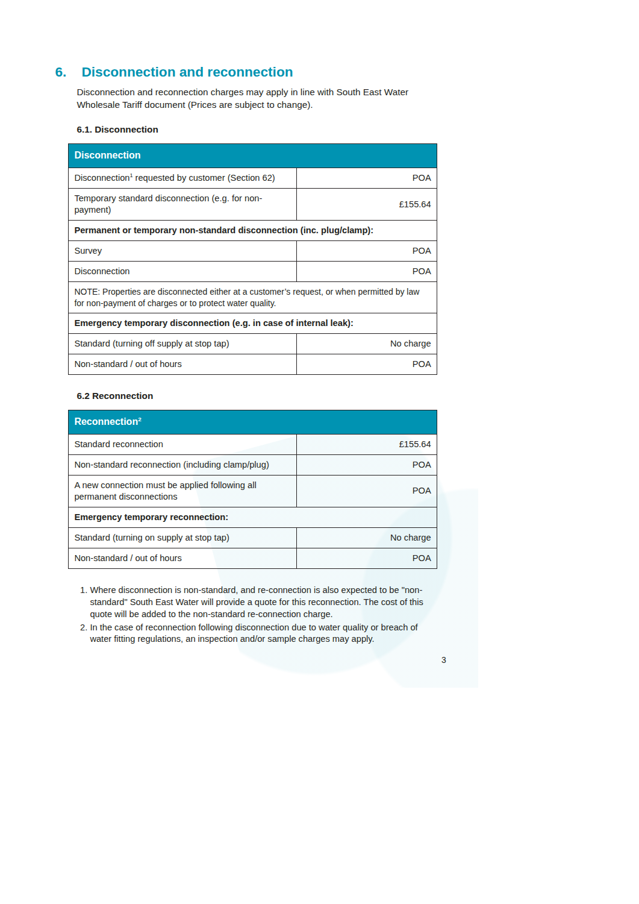6. Disconnection and reconnection
Disconnection and reconnection charges may apply in line with South East Water Wholesale Tariff document (Prices are subject to change).
6.1. Disconnection
| Disconnection |
| --- |
| Disconnection 1 requested by customer (Section 62) | POA |
| Temporary standard disconnection (e.g. for non-payment) | £155.64 |
| Permanent or temporary non-standard disconnection (inc. plug/clamp): |
| Survey | POA |
| Disconnection | POA |
| NOTE: Properties are disconnected either at a customer’s request, or when permitted by law for non-payment of charges or to protect water quality. |
| Emergency temporary disconnection (e.g. in case of internal leak): |
| Standard (turning off supply at stop tap) | No charge |
| Non-standard / out of hours | POA |
6.2 Reconnection
| Reconnection 2 |
| --- |
| Standard reconnection | £155.64 |
| Non-standard reconnection (including clamp/plug) | POA |
| A new connection must be applied following all permanent disconnections | POA |
| Emergency temporary reconnection: |
| Standard (turning on supply at stop tap) | No charge |
| Non-standard / out of hours | POA |
Where disconnection is non-standard, and re-connection is also expected to be "non-standard" South East Water will provide a quote for this reconnection. The cost of this quote will be added to the non-standard re-connection charge.
In the case of reconnection following disconnection due to water quality or breach of water fitting regulations, an inspection and/or sample charges may apply.
3